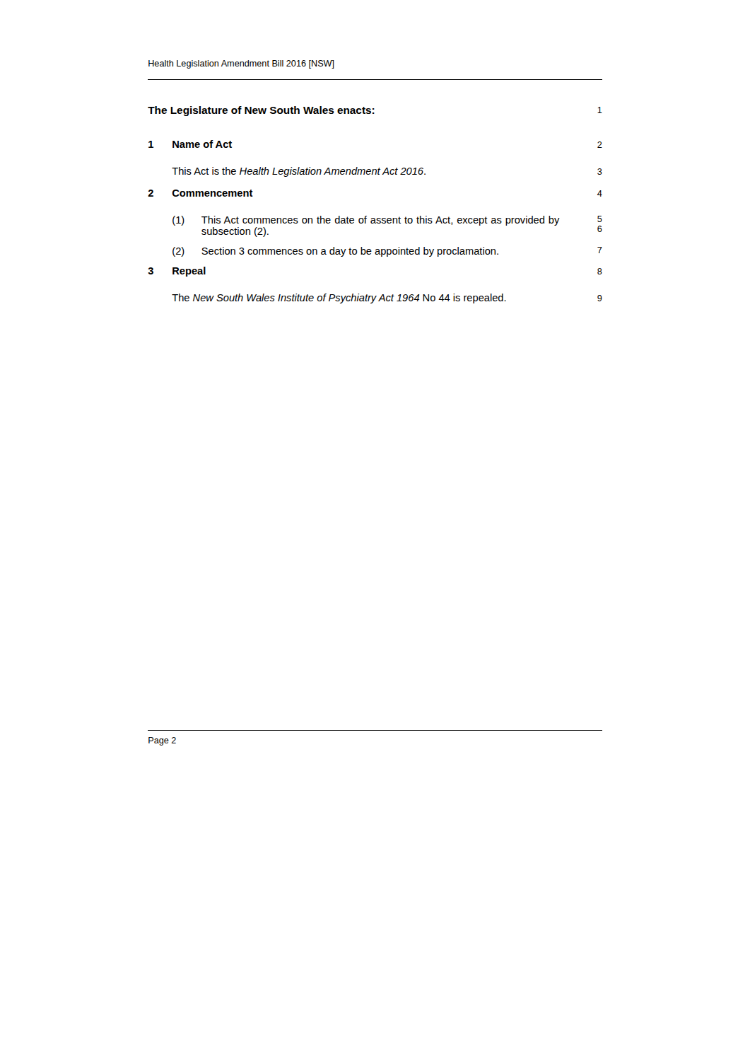Health Legislation Amendment Bill 2016 [NSW]
The Legislature of New South Wales enacts:
1
1
Name of Act
2
This Act is the Health Legislation Amendment Act 2016.
3
2
Commencement
4
(1)
This Act commences on the date of assent to this Act, except as provided by subsection (2).
56
(2)
Section 3 commences on a day to be appointed by proclamation.
7
3
Repeal
8
The New South Wales Institute of Psychiatry Act 1964 No 44 is repealed.
9
Page 2